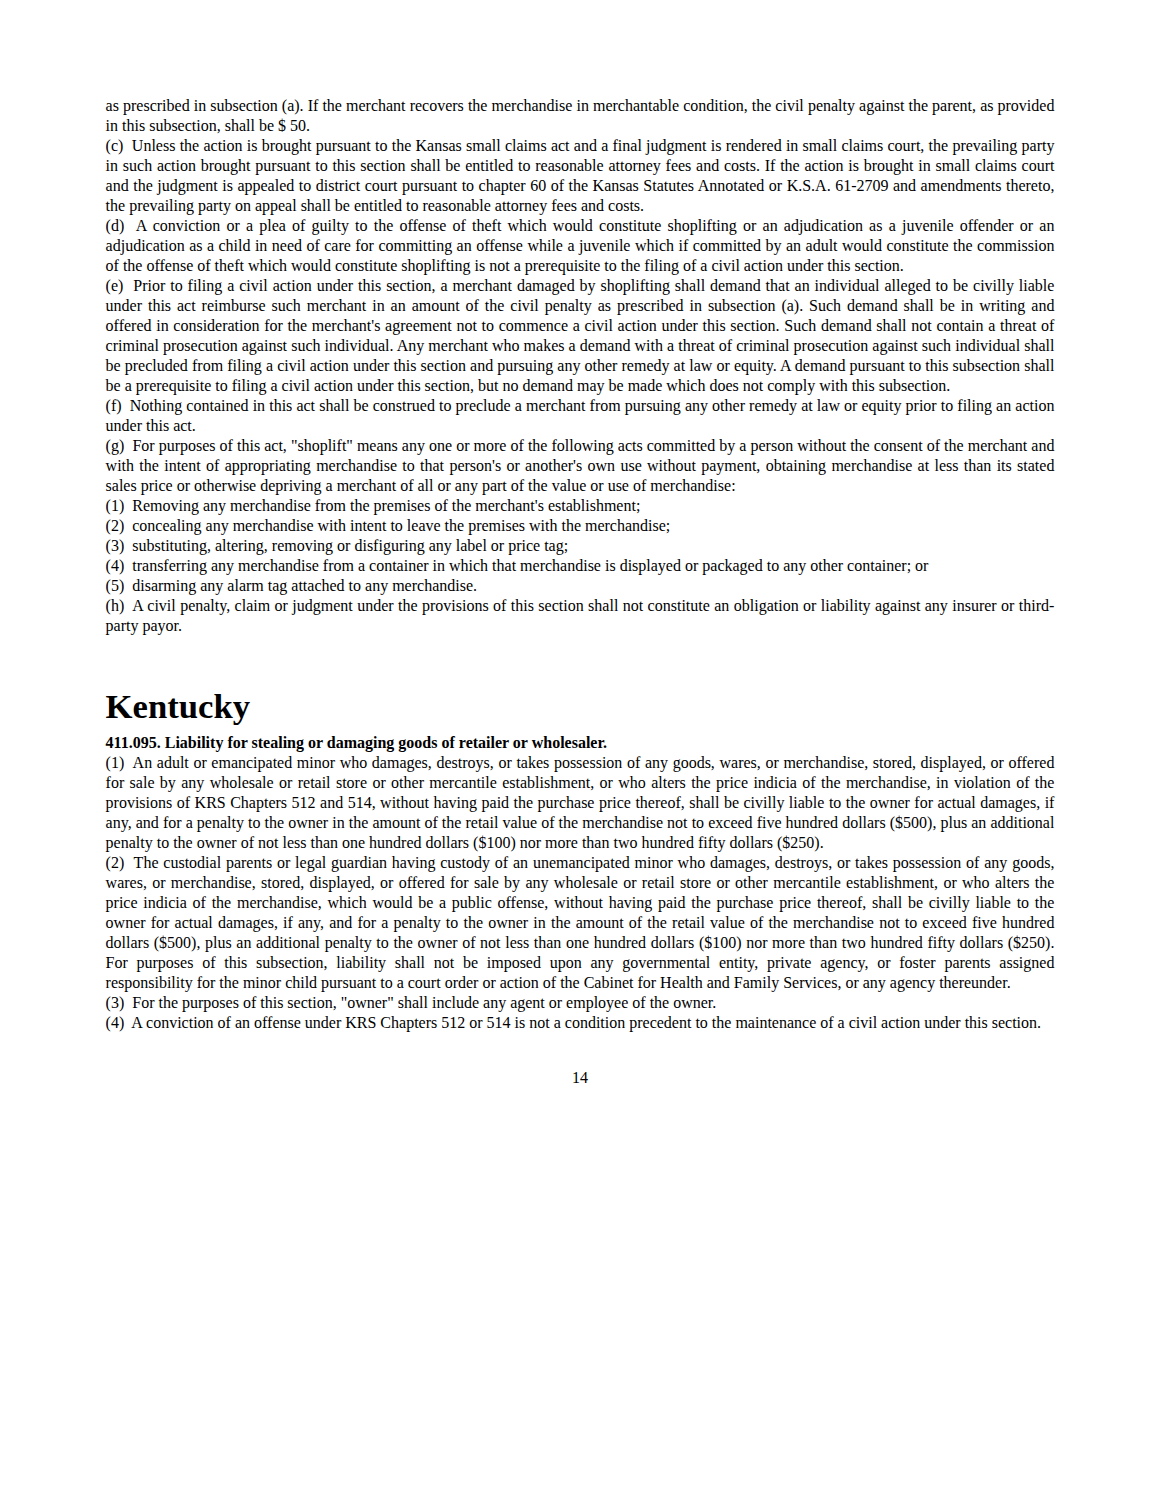as prescribed in subsection (a). If the merchant recovers the merchandise in merchantable condition, the civil penalty against the parent, as provided in this subsection, shall be $ 50.
(c) Unless the action is brought pursuant to the Kansas small claims act and a final judgment is rendered in small claims court, the prevailing party in such action brought pursuant to this section shall be entitled to reasonable attorney fees and costs. If the action is brought in small claims court and the judgment is appealed to district court pursuant to chapter 60 of the Kansas Statutes Annotated or K.S.A. 61-2709 and amendments thereto, the prevailing party on appeal shall be entitled to reasonable attorney fees and costs.
(d) A conviction or a plea of guilty to the offense of theft which would constitute shoplifting or an adjudication as a juvenile offender or an adjudication as a child in need of care for committing an offense while a juvenile which if committed by an adult would constitute the commission of the offense of theft which would constitute shoplifting is not a prerequisite to the filing of a civil action under this section.
(e) Prior to filing a civil action under this section, a merchant damaged by shoplifting shall demand that an individual alleged to be civilly liable under this act reimburse such merchant in an amount of the civil penalty as prescribed in subsection (a). Such demand shall be in writing and offered in consideration for the merchant's agreement not to commence a civil action under this section. Such demand shall not contain a threat of criminal prosecution against such individual. Any merchant who makes a demand with a threat of criminal prosecution against such individual shall be precluded from filing a civil action under this section and pursuing any other remedy at law or equity. A demand pursuant to this subsection shall be a prerequisite to filing a civil action under this section, but no demand may be made which does not comply with this subsection.
(f) Nothing contained in this act shall be construed to preclude a merchant from pursuing any other remedy at law or equity prior to filing an action under this act.
(g) For purposes of this act, "shoplift" means any one or more of the following acts committed by a person without the consent of the merchant and with the intent of appropriating merchandise to that person's or another's own use without payment, obtaining merchandise at less than its stated sales price or otherwise depriving a merchant of all or any part of the value or use of merchandise:
(1) Removing any merchandise from the premises of the merchant's establishment;
(2) concealing any merchandise with intent to leave the premises with the merchandise;
(3) substituting, altering, removing or disfiguring any label or price tag;
(4) transferring any merchandise from a container in which that merchandise is displayed or packaged to any other container; or
(5) disarming any alarm tag attached to any merchandise.
(h) A civil penalty, claim or judgment under the provisions of this section shall not constitute an obligation or liability against any insurer or third-party payor.
Kentucky
411.095. Liability for stealing or damaging goods of retailer or wholesaler.
(1) An adult or emancipated minor who damages, destroys, or takes possession of any goods, wares, or merchandise, stored, displayed, or offered for sale by any wholesale or retail store or other mercantile establishment, or who alters the price indicia of the merchandise, in violation of the provisions of KRS Chapters 512 and 514, without having paid the purchase price thereof, shall be civilly liable to the owner for actual damages, if any, and for a penalty to the owner in the amount of the retail value of the merchandise not to exceed five hundred dollars ($500), plus an additional penalty to the owner of not less than one hundred dollars ($100) nor more than two hundred fifty dollars ($250).
(2) The custodial parents or legal guardian having custody of an unemancipated minor who damages, destroys, or takes possession of any goods, wares, or merchandise, stored, displayed, or offered for sale by any wholesale or retail store or other mercantile establishment, or who alters the price indicia of the merchandise, which would be a public offense, without having paid the purchase price thereof, shall be civilly liable to the owner for actual damages, if any, and for a penalty to the owner in the amount of the retail value of the merchandise not to exceed five hundred dollars ($500), plus an additional penalty to the owner of not less than one hundred dollars ($100) nor more than two hundred fifty dollars ($250). For purposes of this subsection, liability shall not be imposed upon any governmental entity, private agency, or foster parents assigned responsibility for the minor child pursuant to a court order or action of the Cabinet for Health and Family Services, or any agency thereunder.
(3) For the purposes of this section, "owner" shall include any agent or employee of the owner.
(4) A conviction of an offense under KRS Chapters 512 or 514 is not a condition precedent to the maintenance of a civil action under this section.
14